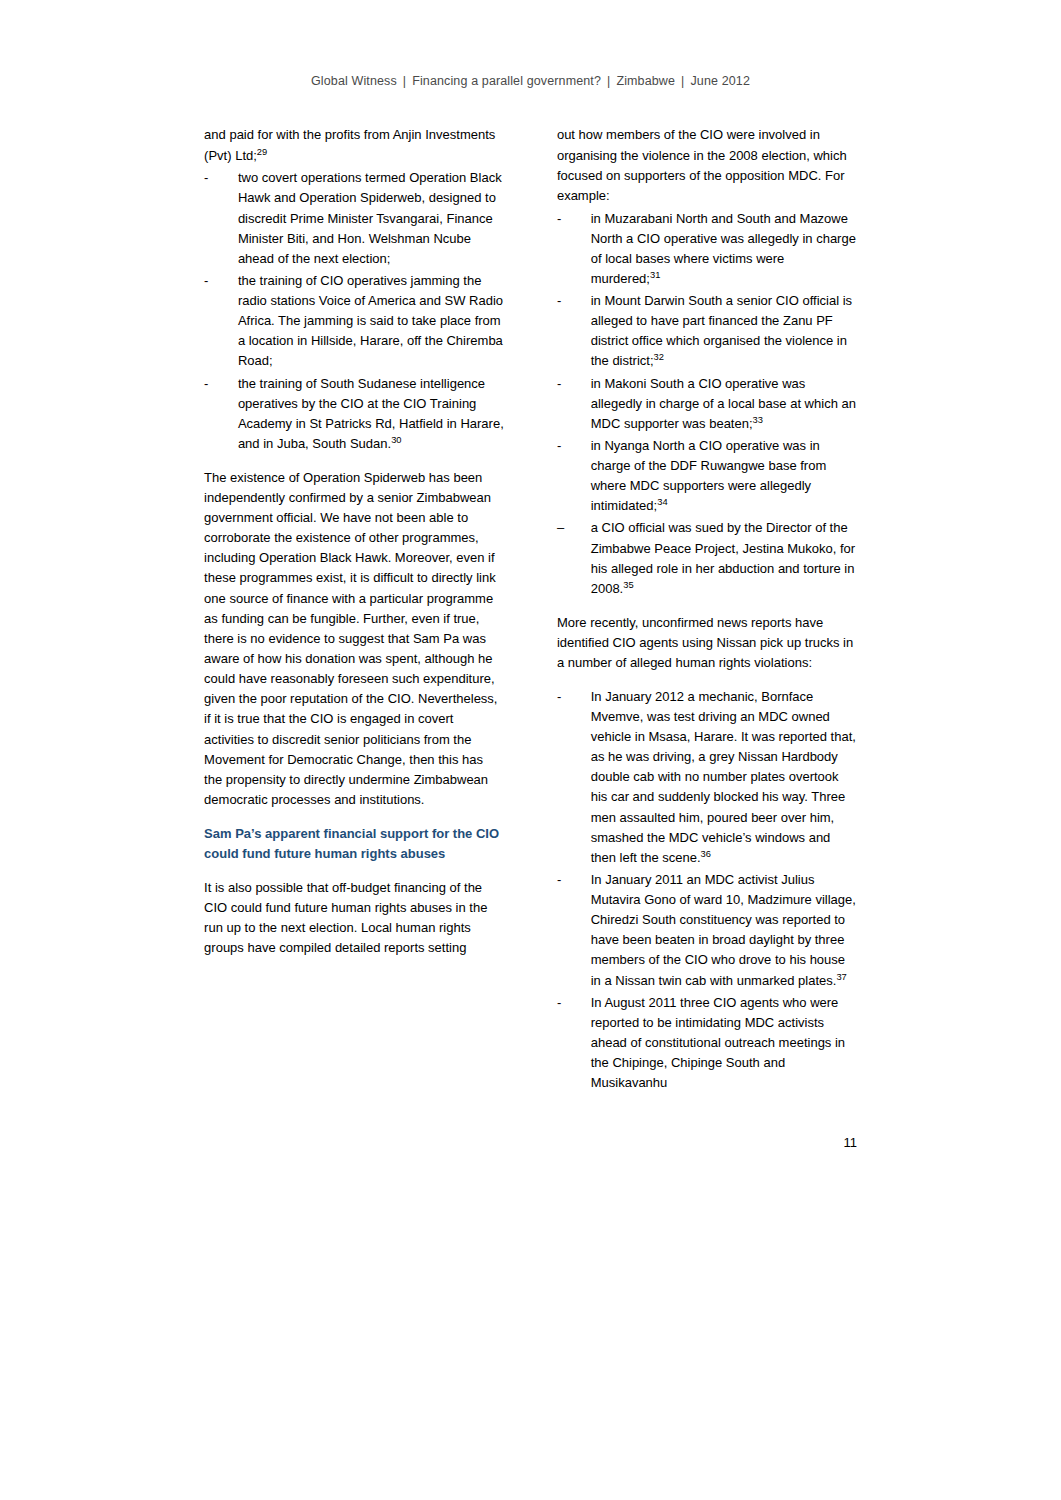Global Witness|Financing a parallel government?|Zimbabwe|June 2012
and paid for with the profits from Anjin Investments (Pvt) Ltd;29
- two covert operations termed Operation Black Hawk and Operation Spiderweb, designed to discredit Prime Minister Tsvangarai, Finance Minister Biti, and Hon. Welshman Ncube ahead of the next election;
- the training of CIO operatives jamming the radio stations Voice of America and SW Radio Africa. The jamming is said to take place from a location in Hillside, Harare, off the Chiremba Road;
- the training of South Sudanese intelligence operatives by the CIO at the CIO Training Academy in St Patricks Rd, Hatfield in Harare, and in Juba, South Sudan.30
The existence of Operation Spiderweb has been independently confirmed by a senior Zimbabwean government official. We have not been able to corroborate the existence of other programmes, including Operation Black Hawk. Moreover, even if these programmes exist, it is difficult to directly link one source of finance with a particular programme as funding can be fungible. Further, even if true, there is no evidence to suggest that Sam Pa was aware of how his donation was spent, although he could have reasonably foreseen such expenditure, given the poor reputation of the CIO. Nevertheless, if it is true that the CIO is engaged in covert activities to discredit senior politicians from the Movement for Democratic Change, then this has the propensity to directly undermine Zimbabwean democratic processes and institutions.
Sam Pa’s apparent financial support for the CIO could fund future human rights abuses
It is also possible that off-budget financing of the CIO could fund future human rights abuses in the run up to the next election. Local human rights groups have compiled detailed reports setting
out how members of the CIO were involved in organising the violence in the 2008 election, which focused on supporters of the opposition MDC. For example:
- in Muzarabani North and South and Mazowe North a CIO operative was allegedly in charge of local bases where victims were murdered;31
- in Mount Darwin South a senior CIO official is alleged to have part financed the Zanu PF district office which organised the violence in the district;32
- in Makoni South a CIO operative was allegedly in charge of a local base at which an MDC supporter was beaten;33
- in Nyanga North a CIO operative was in charge of the DDF Ruwangwe base from where MDC supporters were allegedly intimidated;34
– a CIO official was sued by the Director of the Zimbabwe Peace Project, Jestina Mukoko, for his alleged role in her abduction and torture in 2008.35
More recently, unconfirmed news reports have identified CIO agents using Nissan pick up trucks in a number of alleged human rights violations:
- In January 2012 a mechanic, Bornface Mvemve, was test driving an MDC owned vehicle in Msasa, Harare. It was reported that, as he was driving, a grey Nissan Hardbody double cab with no number plates overtook his car and suddenly blocked his way. Three men assaulted him, poured beer over him, smashed the MDC vehicle’s windows and then left the scene.36
- In January 2011 an MDC activist Julius Mutavira Gono of ward 10, Madzimure village, Chiredzi South constituency was reported to have been beaten in broad daylight by three members of the CIO who drove to his house in a Nissan twin cab with unmarked plates.37
- In August 2011 three CIO agents who were reported to be intimidating MDC activists ahead of constitutional outreach meetings in the Chipinge, Chipinge South and Musikavanhu
11